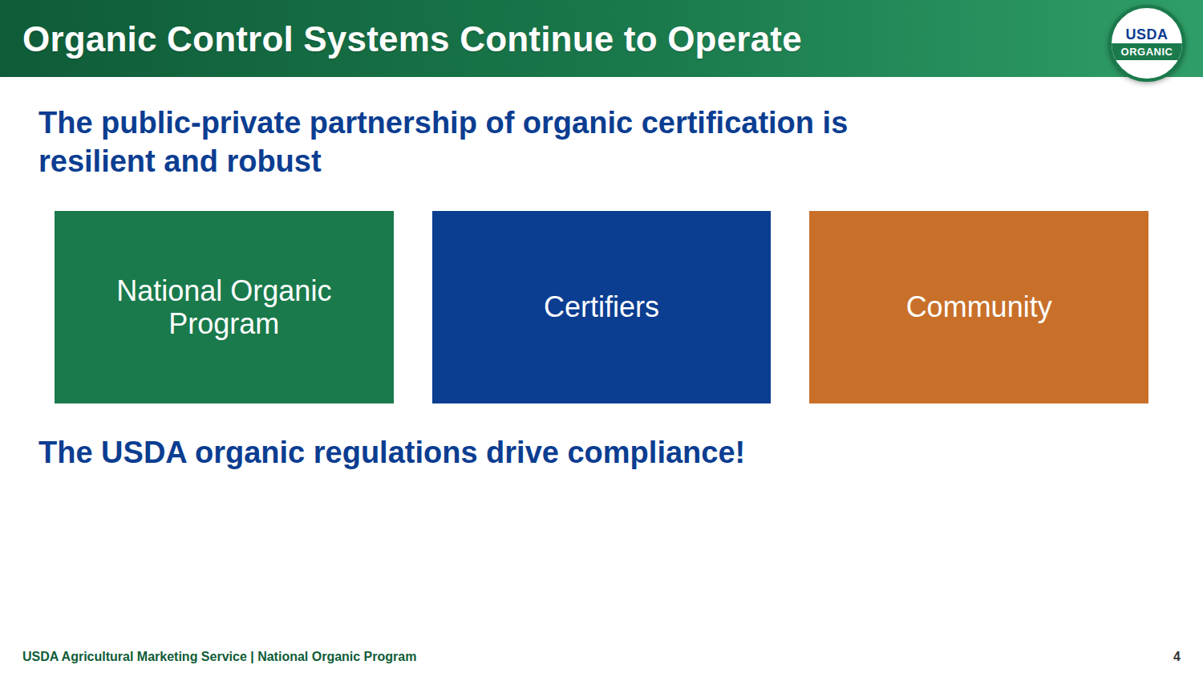Organic Control Systems Continue to Operate
USDA
ORGANIC
The public-private partnership of organic certification is resilient and robust
National Organic Program
Certifiers
Community
The USDA organic regulations drive compliance!
USDA Agricultural Marketing Service | National Organic Program
4